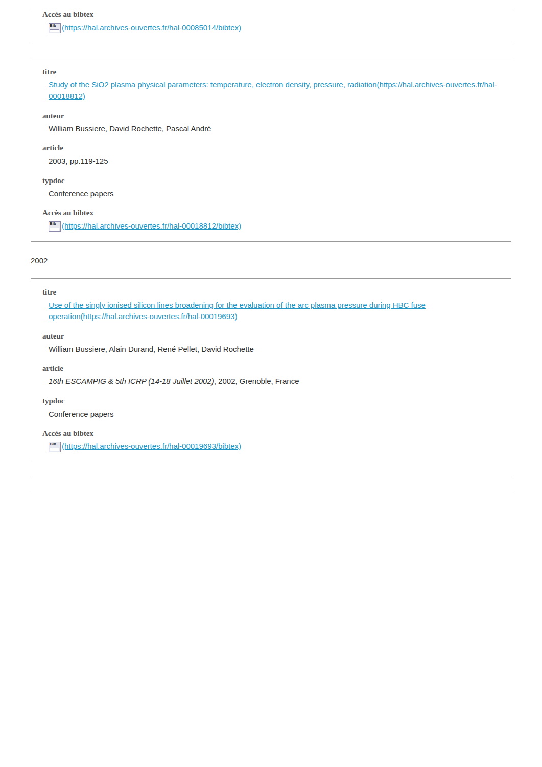Accès au bibtex
(https://hal.archives-ouvertes.fr/hal-00085014/bibtex)
titre
Study of the SiO2 plasma physical parameters: temperature, electron density, pressure, radiation(https://hal.archives-ouvertes.fr/hal-00018812)
auteur
William Bussiere, David Rochette, Pascal André
article
2003, pp.119-125
typdoc
Conference papers
Accès au bibtex
(https://hal.archives-ouvertes.fr/hal-00018812/bibtex)
2002
titre
Use of the singly ionised silicon lines broadening for the evaluation of the arc plasma pressure during HBC fuse operation(https://hal.archives-ouvertes.fr/hal-00019693)
auteur
William Bussiere, Alain Durand, René Pellet, David Rochette
article
16th ESCAMPIG & 5th ICRP (14-18 Juillet 2002), 2002, Grenoble, France
typdoc
Conference papers
Accès au bibtex
(https://hal.archives-ouvertes.fr/hal-00019693/bibtex)